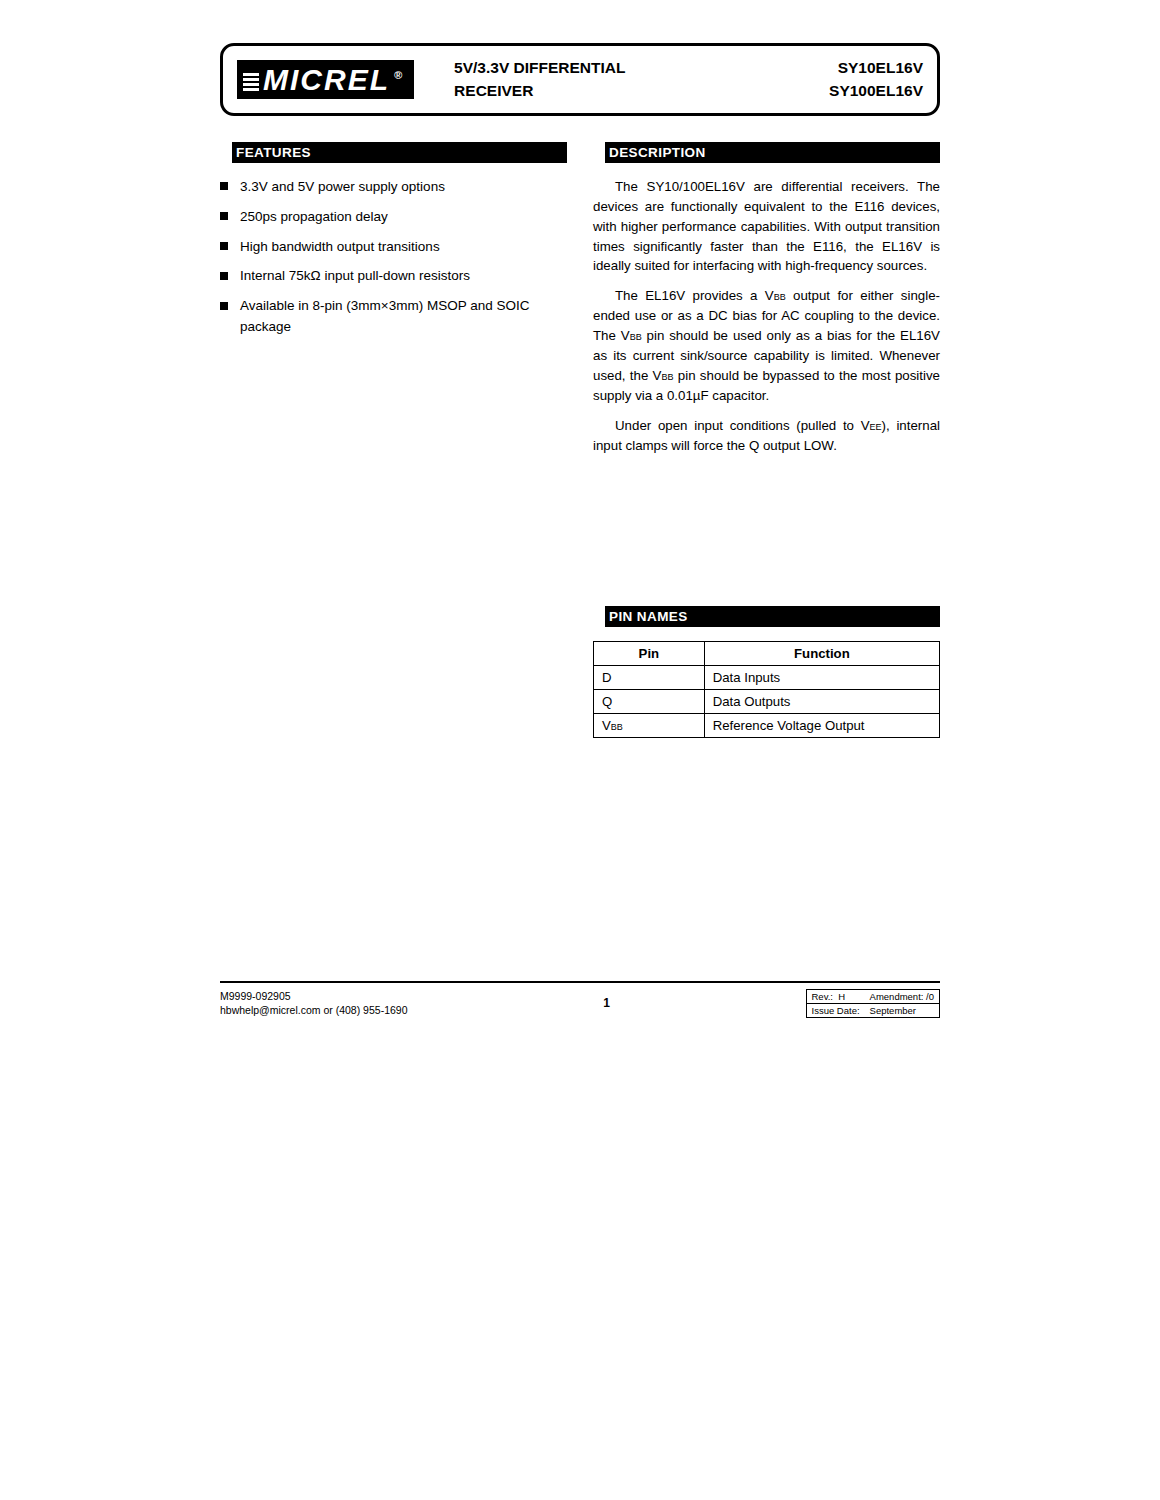MICREL®
5V/3.3V DIFFERENTIAL
RECEIVER
SY10EL16V
SY100EL16V
FEATURES
3.3V and 5V power supply options
250ps propagation delay
High bandwidth output transitions
Internal 75kΩ input pull-down resistors
Available in 8-pin (3mm×3mm) MSOP and SOIC package
DESCRIPTION
The SY10/100EL16V are differential receivers. The devices are functionally equivalent to the E116 devices, with higher performance capabilities. With output transition times significantly faster than the E116, the EL16V is ideally suited for interfacing with high-frequency sources.
The EL16V provides a Vbb output for either single-ended use or as a DC bias for AC coupling to the device. The Vbb pin should be used only as a bias for the EL16V as its current sink/source capability is limited. Whenever used, the Vbb pin should be bypassed to the most positive supply via a 0.01µF capacitor.
Under open input conditions (pulled to Vee), internal input clamps will force the Q output LOW.
PIN NAMES
| Pin | Function |
| --- | --- |
| D | Data Inputs |
| Q | Data Outputs |
| V bb | Reference Voltage Output |
M9999-092905
hbwhelp@micrel.com or (408) 955-1690
1
| Rev.: H | Amendment: /0 |
| Issue Date: | September |